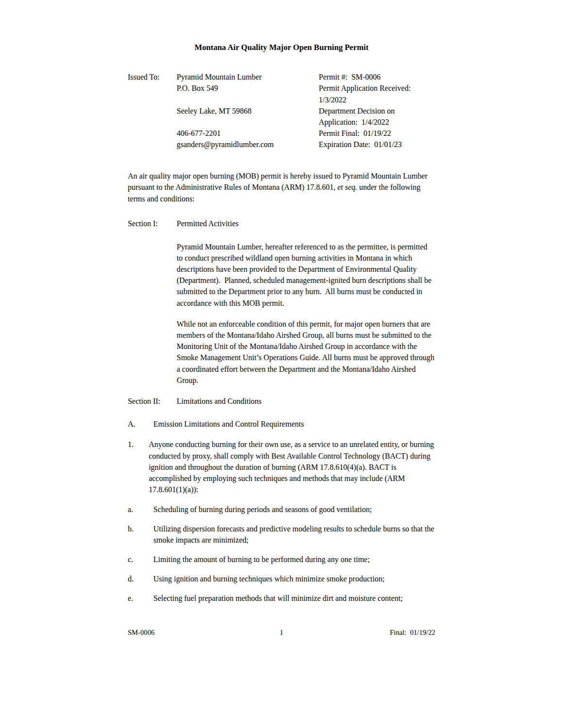Montana Air Quality Major Open Burning Permit
| Issued To: | Pyramid Mountain Lumber | Permit #: SM-0006 |
| | P.O. Box 549 | Permit Application Received: 1/3/2022 |
| | Seeley Lake, MT 59868 | Department Decision on Application: 1/4/2022 |
| | 406-677-2201 | Permit Final: 01/19/22 |
| | gsanders@pyramidlumber.com | Expiration Date: 01/01/23 |
An air quality major open burning (MOB) permit is hereby issued to Pyramid Mountain Lumber pursuant to the Administrative Rules of Montana (ARM) 17.8.601, et seq. under the following terms and conditions:
| Section I: | Permitted Activities |
Pyramid Mountain Lumber, hereafter referenced to as the permittee, is permitted to conduct prescribed wildland open burning activities in Montana in which descriptions have been provided to the Department of Environmental Quality (Department). Planned, scheduled management-ignited burn descriptions shall be submitted to the Department prior to any burn. All burns must be conducted in accordance with this MOB permit.
While not an enforceable condition of this permit, for major open burners that are members of the Montana/Idaho Airshed Group, all burns must be submitted to the Monitoring Unit of the Montana/Idaho Airshed Group in accordance with the Smoke Management Unit’s Operations Guide. All burns must be approved through a coordinated effort between the Department and the Montana/Idaho Airshed Group.
| Section II: | Limitations and Conditions |
| A. | Emission Limitations and Control Requirements |
| 1. | Anyone conducting burning for their own use, as a service to an unrelated entity, or burning conducted by proxy, shall comply with Best Available Control Technology (BACT) during ignition and throughout the duration of burning (ARM 17.8.610(4)(a). BACT is accomplished by employing such techniques and methods that may include (ARM 17.8.601(1)(a)): |
| a. | Scheduling of burning during periods and seasons of good ventilation; |
| b. | Utilizing dispersion forecasts and predictive modeling results to schedule burns so that the smoke impacts are minimized; |
| c. | Limiting the amount of burning to be performed during any one time; |
| d. | Using ignition and burning techniques which minimize smoke production; |
| e. | Selecting fuel preparation methods that will minimize dirt and moisture content; |
| SM-0006 | 1 | Final: 01/19/22 |